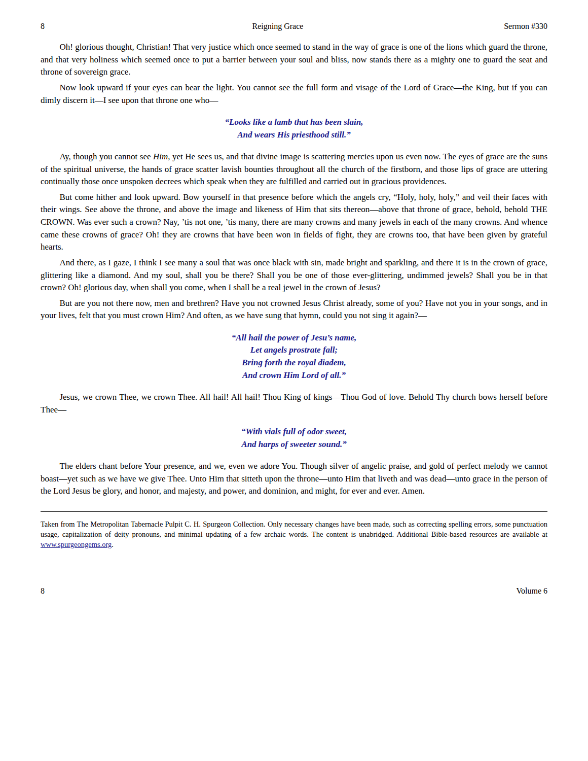8
Reigning Grace
Sermon #330
Oh! glorious thought, Christian! That very justice which once seemed to stand in the way of grace is one of the lions which guard the throne, and that very holiness which seemed once to put a barrier between your soul and bliss, now stands there as a mighty one to guard the seat and throne of sovereign grace.
Now look upward if your eyes can bear the light. You cannot see the full form and visage of the Lord of Grace—the King, but if you can dimly discern it—I see upon that throne one who—
“Looks like a lamb that has been slain,
And wears His priesthood still.”
Ay, though you cannot see Him, yet He sees us, and that divine image is scattering mercies upon us even now. The eyes of grace are the suns of the spiritual universe, the hands of grace scatter lavish bounties throughout all the church of the firstborn, and those lips of grace are uttering continually those once unspoken decrees which speak when they are fulfilled and carried out in gracious providences.
But come hither and look upward. Bow yourself in that presence before which the angels cry, “Holy, holy, holy,” and veil their faces with their wings. See above the throne, and above the image and likeness of Him that sits thereon—above that throne of grace, behold, behold THE CROWN. Was ever such a crown? Nay, ’tis not one, ’tis many, there are many crowns and many jewels in each of the many crowns. And whence came these crowns of grace? Oh! they are crowns that have been won in fields of fight, they are crowns too, that have been given by grateful hearts.
And there, as I gaze, I think I see many a soul that was once black with sin, made bright and sparkling, and there it is in the crown of grace, glittering like a diamond. And my soul, shall you be there? Shall you be one of those ever-glittering, undimmed jewels? Shall you be in that crown? Oh! glorious day, when shall you come, when I shall be a real jewel in the crown of Jesus?
But are you not there now, men and brethren? Have you not crowned Jesus Christ already, some of you? Have not you in your songs, and in your lives, felt that you must crown Him? And often, as we have sung that hymn, could you not sing it again?—
“All hail the power of Jesu’s name,
Let angels prostrate fall;
Bring forth the royal diadem,
And crown Him Lord of all.”
Jesus, we crown Thee, we crown Thee. All hail! All hail! Thou King of kings—Thou God of love. Behold Thy church bows herself before Thee—
“With vials full of odor sweet,
And harps of sweeter sound.”
The elders chant before Your presence, and we, even we adore You. Though silver of angelic praise, and gold of perfect melody we cannot boast—yet such as we have we give Thee. Unto Him that sitteth upon the throne—unto Him that liveth and was dead—unto grace in the person of the Lord Jesus be glory, and honor, and majesty, and power, and dominion, and might, for ever and ever. Amen.
Taken from The Metropolitan Tabernacle Pulpit C. H. Spurgeon Collection. Only necessary changes have been made, such as correcting spelling errors, some punctuation usage, capitalization of deity pronouns, and minimal updating of a few archaic words. The content is unabridged. Additional Bible-based resources are available at www.spurgeongems.org.
8
Volume 6